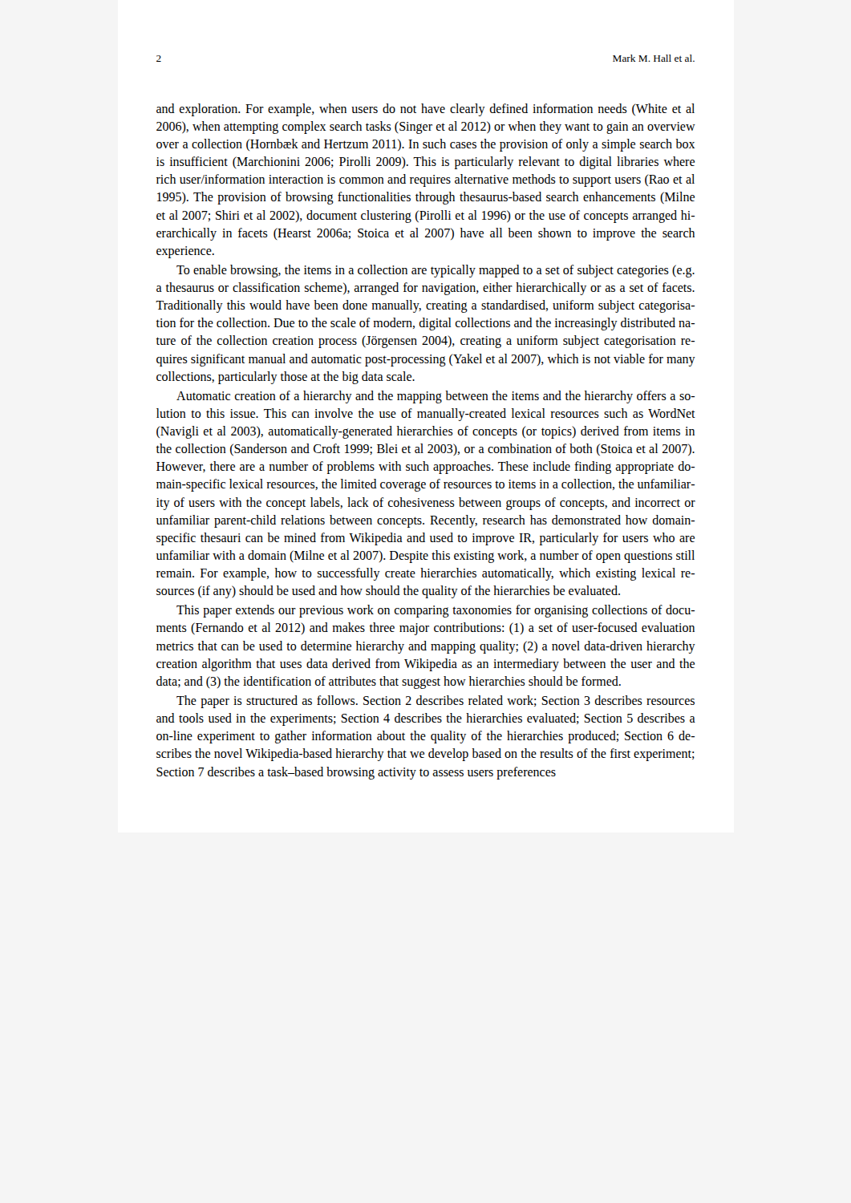2 Mark M. Hall et al.
and exploration. For example, when users do not have clearly defined information needs (White et al 2006), when attempting complex search tasks (Singer et al 2012) or when they want to gain an overview over a collection (Hornbæk and Hertzum 2011). In such cases the provision of only a simple search box is insufficient (Marchionini 2006; Pirolli 2009). This is particularly relevant to digital libraries where rich user/information interaction is common and requires alternative methods to support users (Rao et al 1995). The provision of browsing functionalities through thesaurus-based search enhancements (Milne et al 2007; Shiri et al 2002), document clustering (Pirolli et al 1996) or the use of concepts arranged hierarchically in facets (Hearst 2006a; Stoica et al 2007) have all been shown to improve the search experience.
To enable browsing, the items in a collection are typically mapped to a set of subject categories (e.g. a thesaurus or classification scheme), arranged for navigation, either hierarchically or as a set of facets. Traditionally this would have been done manually, creating a standardised, uniform subject categorisation for the collection. Due to the scale of modern, digital collections and the increasingly distributed nature of the collection creation process (Jörgensen 2004), creating a uniform subject categorisation requires significant manual and automatic post-processing (Yakel et al 2007), which is not viable for many collections, particularly those at the big data scale.
Automatic creation of a hierarchy and the mapping between the items and the hierarchy offers a solution to this issue. This can involve the use of manually-created lexical resources such as WordNet (Navigli et al 2003), automatically-generated hierarchies of concepts (or topics) derived from items in the collection (Sanderson and Croft 1999; Blei et al 2003), or a combination of both (Stoica et al 2007). However, there are a number of problems with such approaches. These include finding appropriate domain-specific lexical resources, the limited coverage of resources to items in a collection, the unfamiliarity of users with the concept labels, lack of cohesiveness between groups of concepts, and incorrect or unfamiliar parent-child relations between concepts. Recently, research has demonstrated how domain-specific thesauri can be mined from Wikipedia and used to improve IR, particularly for users who are unfamiliar with a domain (Milne et al 2007). Despite this existing work, a number of open questions still remain. For example, how to successfully create hierarchies automatically, which existing lexical resources (if any) should be used and how should the quality of the hierarchies be evaluated.
This paper extends our previous work on comparing taxonomies for organising collections of documents (Fernando et al 2012) and makes three major contributions: (1) a set of user-focused evaluation metrics that can be used to determine hierarchy and mapping quality; (2) a novel data-driven hierarchy creation algorithm that uses data derived from Wikipedia as an intermediary between the user and the data; and (3) the identification of attributes that suggest how hierarchies should be formed.
The paper is structured as follows. Section 2 describes related work; Section 3 describes resources and tools used in the experiments; Section 4 describes the hierarchies evaluated; Section 5 describes a on-line experiment to gather information about the quality of the hierarchies produced; Section 6 describes the novel Wikipedia-based hierarchy that we develop based on the results of the first experiment; Section 7 describes a task–based browsing activity to assess users preferences